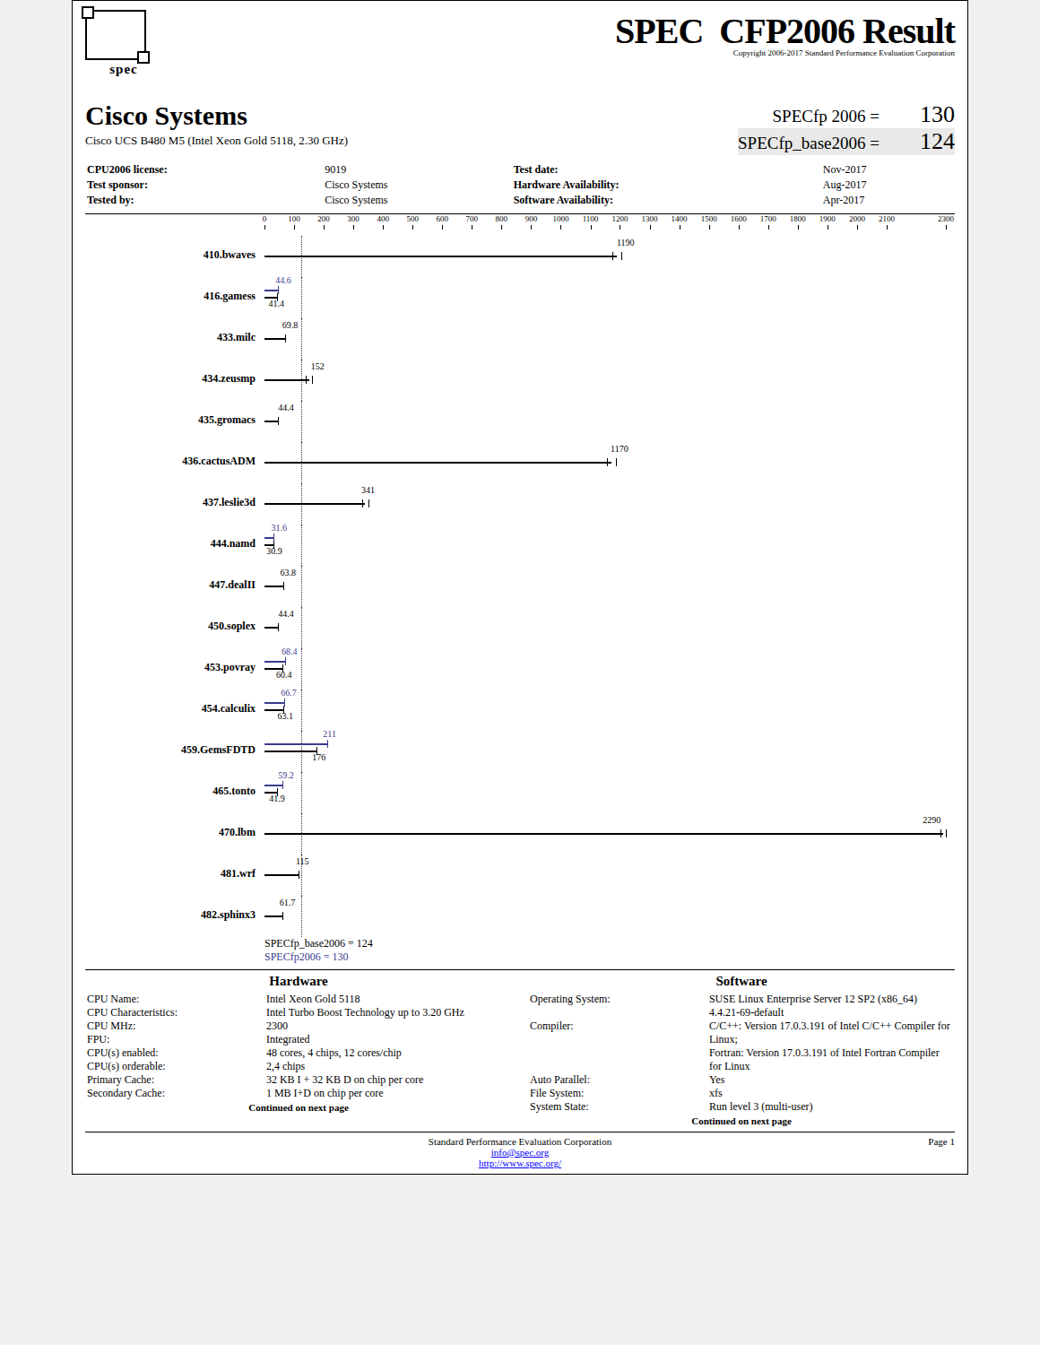spec
SPEC CFP2006 Result
Copyright 2006-2017 Standard Performance Evaluation Corporation
Cisco Systems
Cisco UCS B480 M5 (Intel Xeon Gold 5118, 2.30 GHz)
SPECfp 2006 =130
SPECfp_base2006 =124
| CPU2006 license: | 9019 | Test date: | Nov-2017 |
| Test sponsor: | Cisco Systems | Hardware Availability: | Aug-2017 |
| Tested by: | Cisco Systems | Software Availability: | Apr-2017 |
0 100 200 300 400 500 600 700 800 900 1000 1100 1200 1300 1400 1500 1600 1700 1800 1900 2000 2100 2300
410.bwaves
1190
416.gamess
44.6
41.4
433.milc
69.8
434.zeusmp
152
435.gromacs
44.4
436.cactusADM
1170
437.leslie3d
341
444.namd
31.6
30.9
447.dealII
63.8
450.soplex
44.4
453.povray
68.4
60.4
454.calculix
66.7
63.1
459.GemsFDTD
211
176
465.tonto
59.2
41.9
470.lbm
2290
481.wrf
115
482.sphinx3
61.7
SPECfp_base2006 = 124
SPECfp2006 = 130
Hardware
| CPU Name: | Intel Xeon Gold 5118 |
| CPU Characteristics: | Intel Turbo Boost Technology up to 3.20 GHz |
| CPU MHz: | 2300 |
| FPU: | Integrated |
| CPU(s) enabled: | 48 cores, 4 chips, 12 cores/chip |
| CPU(s) orderable: | 2,4 chips |
| Primary Cache: | 32 KB I + 32 KB D on chip per core |
| Secondary Cache: | 1 MB I+D on chip per core |
Continued on next page
Software
| Operating System: | SUSE Linux Enterprise Server 12 SP2 (x86_64) 4.4.21-69-default |
| Compiler: | C/C++: Version 17.0.3.191 of Intel C/C++ Compiler for Linux; Fortran: Version 17.0.3.191 of Intel Fortran Compiler for Linux |
| Auto Parallel: | Yes |
| File System: | xfs |
| System State: | Run level 3 (multi-user) |
Continued on next page
Standard Performance Evaluation Corporation
info@spec.org
http://www.spec.org/
Page 1